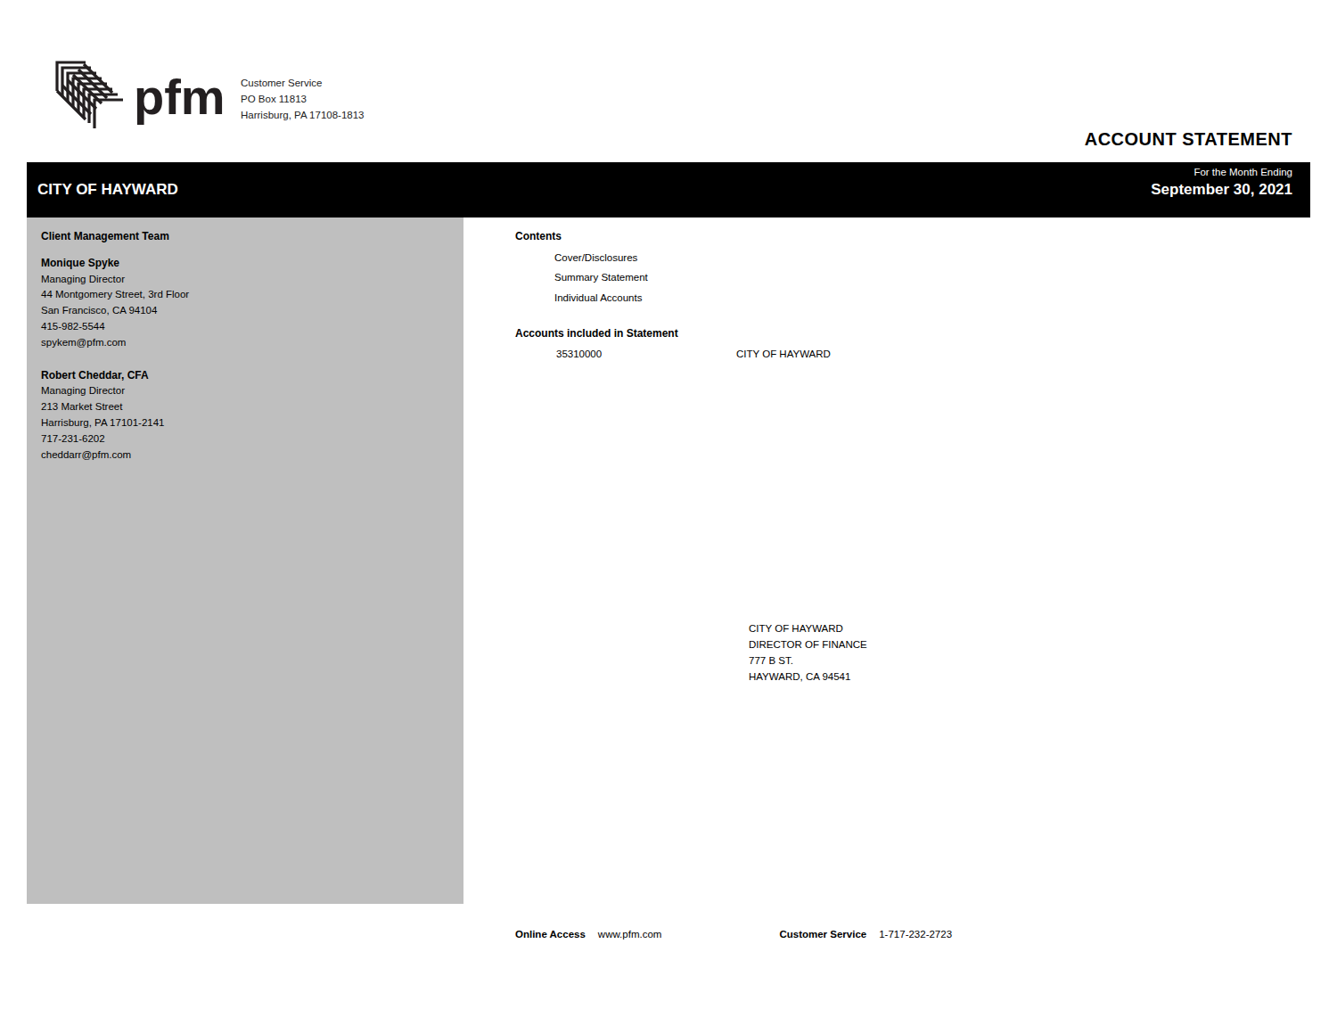pfm
Customer Service
PO Box 11813
Harrisburg, PA 17108-1813
ACCOUNT STATEMENT
CITY OF HAYWARD
For the Month Ending
September 30, 2021
Client Management Team
Monique Spyke
Managing Director
44 Montgomery Street, 3rd Floor
San Francisco, CA 94104
415-982-5544
spykem@pfm.com
Robert Cheddar, CFA
Managing Director
213 Market Street
Harrisburg, PA 17101-2141
717-231-6202
cheddarr@pfm.com
Contents
Cover/Disclosures
Summary Statement
Individual Accounts
Accounts included in Statement
| 35310000 | CITY OF HAYWARD |
CITY OF HAYWARD
DIRECTOR OF FINANCE
777 B ST.
HAYWARD, CA 94541
Online Access www.pfm.com
Customer Service 1-717-232-2723